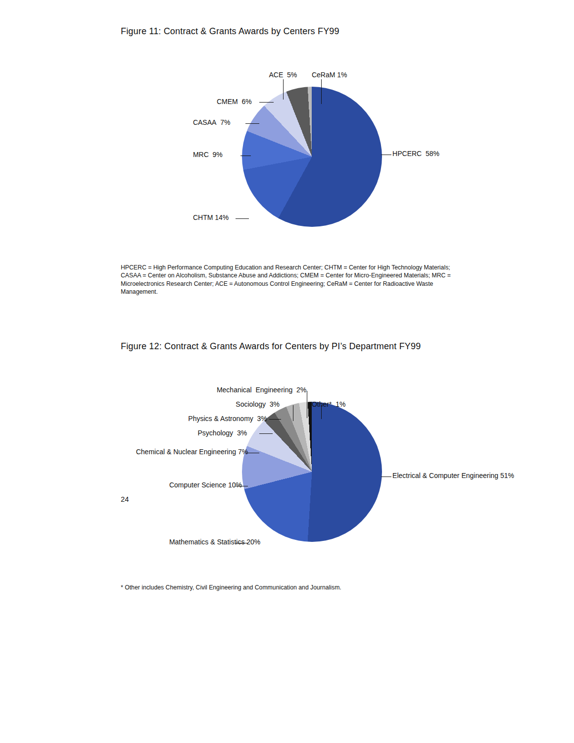Figure 11: Contract & Grants Awards by Centers FY99
HPCERC 58%
CHTM 14%
MRC 9%
CASAA 7%
CMEM 6%
ACE 5%
CeRaM 1%
HPCERC = High Performance Computing Education and Research Center; CHTM = Center for High Technology Materials; CASAA = Center on Alcoholism, Substance Abuse and Addictions; CMEM = Center for Micro-Engineered Materials; MRC = Microelectronics Research Center; ACE = Autonomous Control Engineering; CeRaM = Center for Radioactive Waste Management.
Figure 12: Contract & Grants Awards for Centers by PI’s Department FY99
Electrical & Computer Engineering 51%
Mathematics & Statistics 20%
Computer Science 10%
Chemical & Nuclear Engineering 7%
Psychology 3%
Physics & Astronomy 3%
Sociology 3%
Mechanical Engineering 2%
Other* 1%
* Other includes Chemistry, Civil Engineering and Communication and Journalism.
24